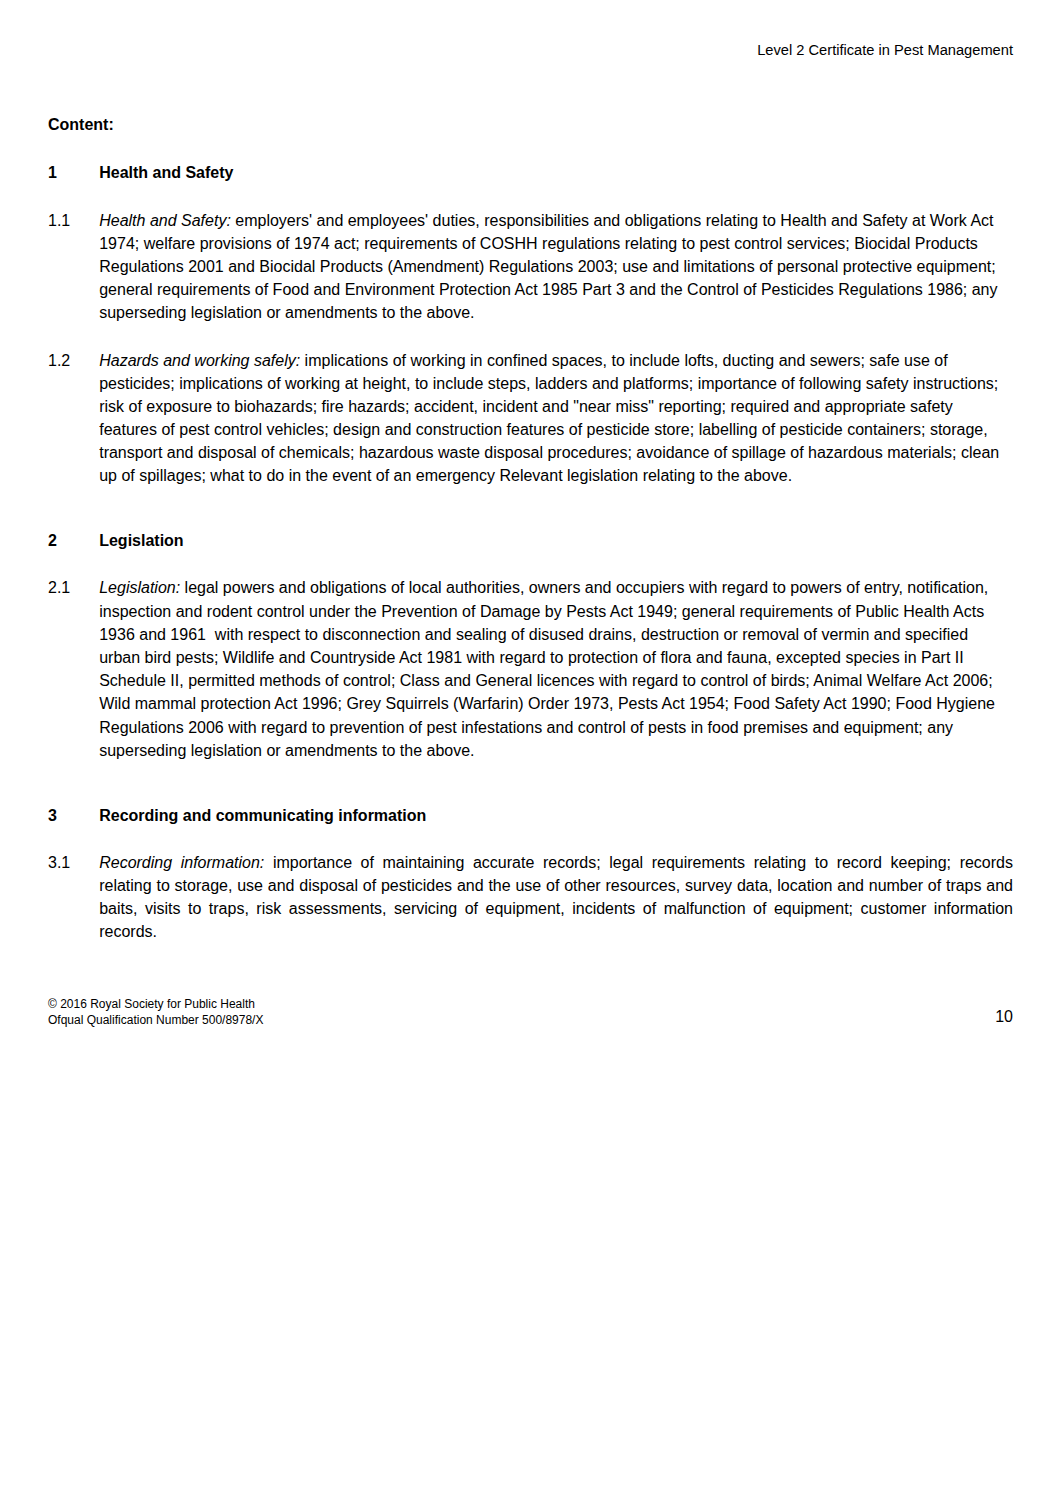Level 2 Certificate in Pest Management
Content:
1 Health and Safety
1.1
Health and Safety: employers' and employees' duties, responsibilities and obligations relating to Health and Safety at Work Act 1974; welfare provisions of 1974 act; requirements of COSHH regulations relating to pest control services; Biocidal Products Regulations 2001 and Biocidal Products (Amendment) Regulations 2003; use and limitations of personal protective equipment; general requirements of Food and Environment Protection Act 1985 Part 3 and the Control of Pesticides Regulations 1986; any superseding legislation or amendments to the above.
1.2
Hazards and working safely: implications of working in confined spaces, to include lofts, ducting and sewers; safe use of pesticides; implications of working at height, to include steps, ladders and platforms; importance of following safety instructions; risk of exposure to biohazards; fire hazards; accident, incident and "near miss" reporting; required and appropriate safety features of pest control vehicles; design and construction features of pesticide store; labelling of pesticide containers; storage, transport and disposal of chemicals; hazardous waste disposal procedures; avoidance of spillage of hazardous materials; clean up of spillages; what to do in the event of an emergency Relevant legislation relating to the above.
2 Legislation
2.1
Legislation: legal powers and obligations of local authorities, owners and occupiers with regard to powers of entry, notification, inspection and rodent control under the Prevention of Damage by Pests Act 1949; general requirements of Public Health Acts 1936 and 1961 with respect to disconnection and sealing of disused drains, destruction or removal of vermin and specified urban bird pests; Wildlife and Countryside Act 1981 with regard to protection of flora and fauna, excepted species in Part II Schedule II, permitted methods of control; Class and General licences with regard to control of birds; Animal Welfare Act 2006; Wild mammal protection Act 1996; Grey Squirrels (Warfarin) Order 1973, Pests Act 1954; Food Safety Act 1990; Food Hygiene Regulations 2006 with regard to prevention of pest infestations and control of pests in food premises and equipment; any superseding legislation or amendments to the above.
3 Recording and communicating information
3.1
Recording information: importance of maintaining accurate records; legal requirements relating to record keeping; records relating to storage, use and disposal of pesticides and the use of other resources, survey data, location and number of traps and baits, visits to traps, risk assessments, servicing of equipment, incidents of malfunction of equipment; customer information records.
© 2016 Royal Society for Public Health
Ofqual Qualification Number 500/8978/X
10